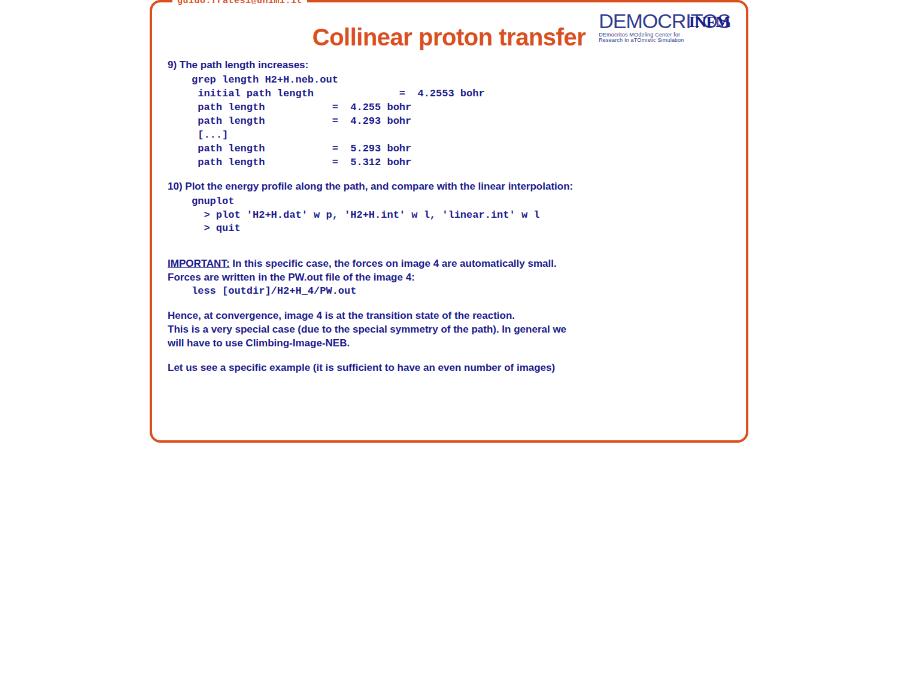guido.fratesi@unimi.it
DEMOCRITOS
DEmocritos MOdeling Center for
Research In aTOmistic Simulation
INFM
Collinear proton transfer
9) The path length increases:
grep length H2+H.neb.out
 initial path length              =  4.2553 bohr
 path length           =  4.255 bohr
 path length           =  4.293 bohr
 [...]
 path length           =  5.293 bohr
 path length           =  5.312 bohr
10) Plot the energy profile along the path, and compare with the linear interpolation:
gnuplot
  > plot 'H2+H.dat' w p, 'H2+H.int' w l, 'linear.int' w l
  > quit
IMPORTANT: In this specific case, the forces on image 4 are automatically small.
Forces are written in the PW.out file of the image 4:
less [outdir]/H2+H_4/PW.out
Hence, at convergence, image 4 is at the transition state of the reaction.
This is a very special case (due to the special symmetry of the path). In general we
will have to use Climbing-Image-NEB.
Let us see a specific example (it is sufficient to have an even number of images)